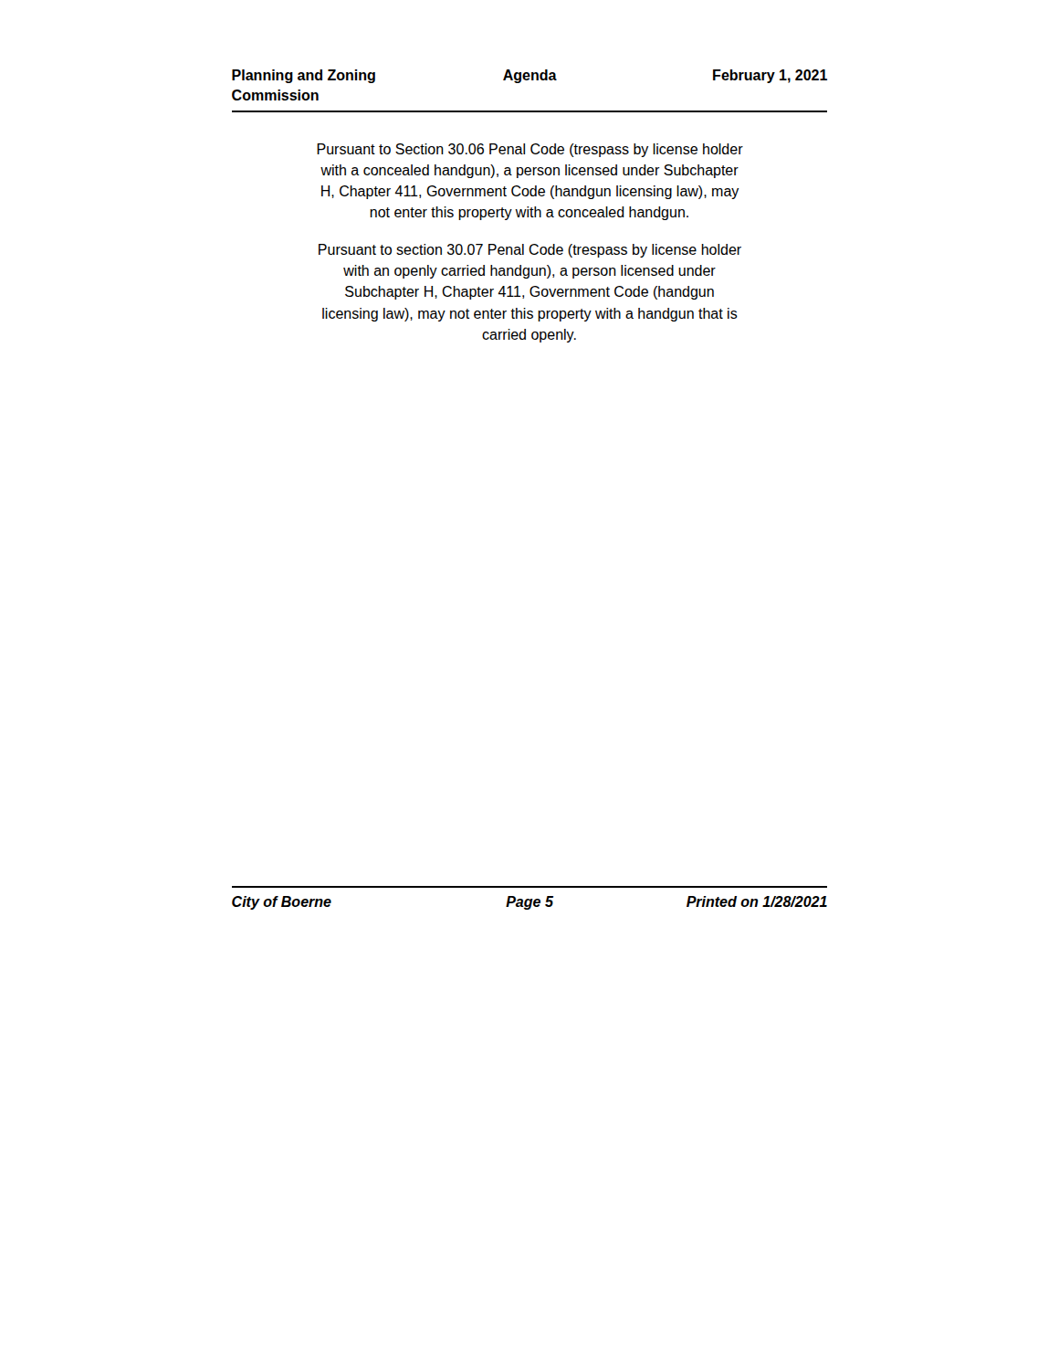Planning and Zoning
Commission
Agenda
February 1, 2021
Pursuant to Section 30.06 Penal Code (trespass by license holder with a concealed handgun), a person licensed under Subchapter H, Chapter 411, Government Code (handgun licensing law), may not enter this property with a concealed handgun.
Pursuant to section 30.07 Penal Code (trespass by license holder with an openly carried handgun), a person licensed under Subchapter H, Chapter 411, Government Code (handgun licensing law), may not enter this property with a handgun that is carried openly.
City of Boerne
Page 5
Printed on 1/28/2021